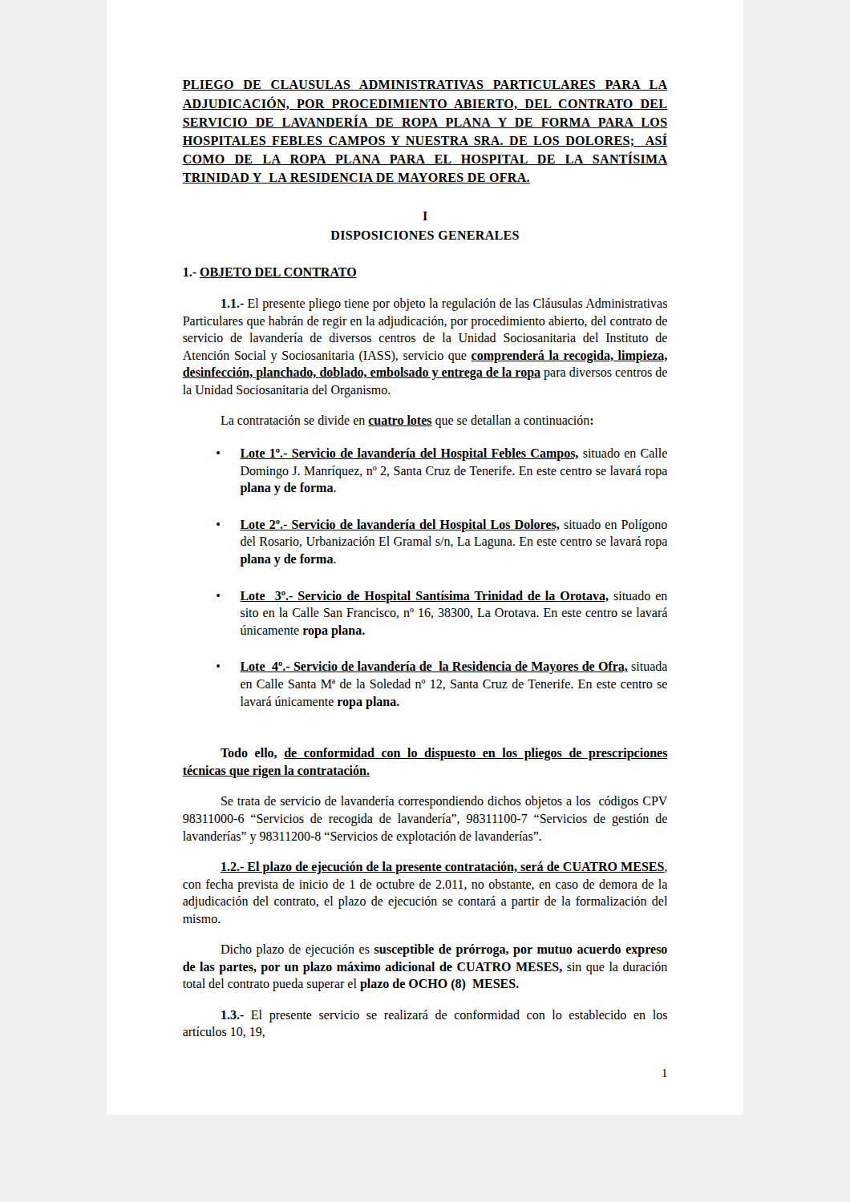PLIEGO DE CLAUSULAS ADMINISTRATIVAS PARTICULARES PARA LA ADJUDICACIÓN, POR PROCEDIMIENTO ABIERTO, DEL CONTRATO DEL SERVICIO DE LAVANDERÍA DE ROPA PLANA Y DE FORMA PARA LOS HOSPITALES FEBLES CAMPOS Y NUESTRA SRA. DE LOS DOLORES; ASÍ COMO DE LA ROPA PLANA PARA EL HOSPITAL DE LA SANTÍSIMA TRINIDAD Y LA RESIDENCIA DE MAYORES DE OFRA.
I DISPOSICIONES GENERALES
1.- OBJETO DEL CONTRATO
1.1.- El presente pliego tiene por objeto la regulación de las Cláusulas Administrativas Particulares que habrán de regir en la adjudicación, por procedimiento abierto, del contrato de servicio de lavandería de diversos centros de la Unidad Sociosanitaria del Instituto de Atención Social y Sociosanitaria (IASS), servicio que comprenderá la recogida, limpieza, desinfección, planchado, doblado, embolsado y entrega de la ropa para diversos centros de la Unidad Sociosanitaria del Organismo.
La contratación se divide en cuatro lotes que se detallan a continuación:
Lote 1º.- Servicio de lavandería del Hospital Febles Campos, situado en Calle Domingo J. Manríquez, nº 2, Santa Cruz de Tenerife. En este centro se lavará ropa plana y de forma.
Lote 2º.- Servicio de lavandería del Hospital Los Dolores, situado en Polígono del Rosario, Urbanización El Gramal s/n, La Laguna. En este centro se lavará ropa plana y de forma.
Lote 3º.- Servicio de Hospital Santísima Trinidad de la Orotava, situado en sito en la Calle San Francisco, nº 16, 38300, La Orotava. En este centro se lavará únicamente ropa plana.
Lote 4º.- Servicio de lavandería de la Residencia de Mayores de Ofra, situada en Calle Santa Mª de la Soledad nº 12, Santa Cruz de Tenerife. En este centro se lavará únicamente ropa plana.
Todo ello, de conformidad con lo dispuesto en los pliegos de prescripciones técnicas que rigen la contratación.
Se trata de servicio de lavandería correspondiendo dichos objetos a los códigos CPV 98311000-6 “Servicios de recogida de lavandería”, 98311100-7 “Servicios de gestión de lavanderías” y 98311200-8 “Servicios de explotación de lavanderías”.
1.2.- El plazo de ejecución de la presente contratación, será de CUATRO MESES, con fecha prevista de inicio de 1 de octubre de 2.011, no obstante, en caso de demora de la adjudicación del contrato, el plazo de ejecución se contará a partir de la formalización del mismo.
Dicho plazo de ejecución es susceptible de prórroga, por mutuo acuerdo expreso de las partes, por un plazo máximo adicional de CUATRO MESES, sin que la duración total del contrato pueda superar el plazo de OCHO (8) MESES.
1.3.- El presente servicio se realizará de conformidad con lo establecido en los artículos 10, 19,
1